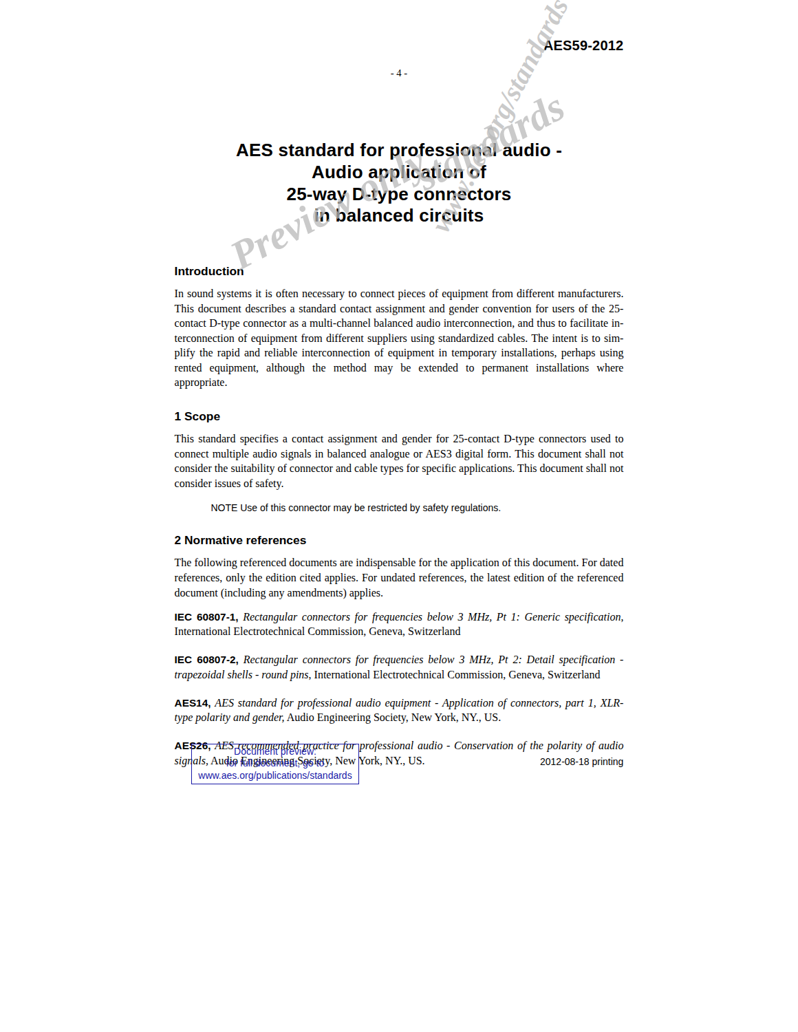AES59-2012
- 4 -
Preview only
standards
www.aes.org/standards
AES standard for professional audio -
Audio application of
25-way D-type connectors
in balanced circuits
Introduction
In sound systems it is often necessary to connect pieces of equipment from different manufacturers. This document describes a standard contact assignment and gender convention for users of the 25-contact D-type connector as a multi-channel balanced audio interconnection, and thus to facilitate interconnection of equipment from different suppliers using standardized cables. The intent is to simplify the rapid and reliable interconnection of equipment in temporary installations, perhaps using rented equipment, although the method may be extended to permanent installations where appropriate.
1 Scope
This standard specifies a contact assignment and gender for 25-contact D-type connectors used to connect multiple audio signals in balanced analogue or AES3 digital form. This document shall not consider the suitability of connector and cable types for specific applications. This document shall not consider issues of safety.
NOTE Use of this connector may be restricted by safety regulations.
2 Normative references
The following referenced documents are indispensable for the application of this document. For dated references, only the edition cited applies. For undated references, the latest edition of the referenced document (including any amendments) applies.
IEC 60807-1, Rectangular connectors for frequencies below 3 MHz, Pt 1: Generic specification, International Electrotechnical Commission, Geneva, Switzerland
IEC 60807-2, Rectangular connectors for frequencies below 3 MHz, Pt 2: Detail specification - trapezoidal shells - round pins, International Electrotechnical Commission, Geneva, Switzerland
AES14, AES standard for professional audio equipment - Application of connectors, part 1, XLR-type polarity and gender, Audio Engineering Society, New York, NY., US.
AES26, AES recommended practice for professional audio - Conservation of the polarity of audio signals, Audio Engineering Society, New York, NY., US.
Document preview:
for full document, go to
www.aes.org/publications/standards
2012-08-18 printing